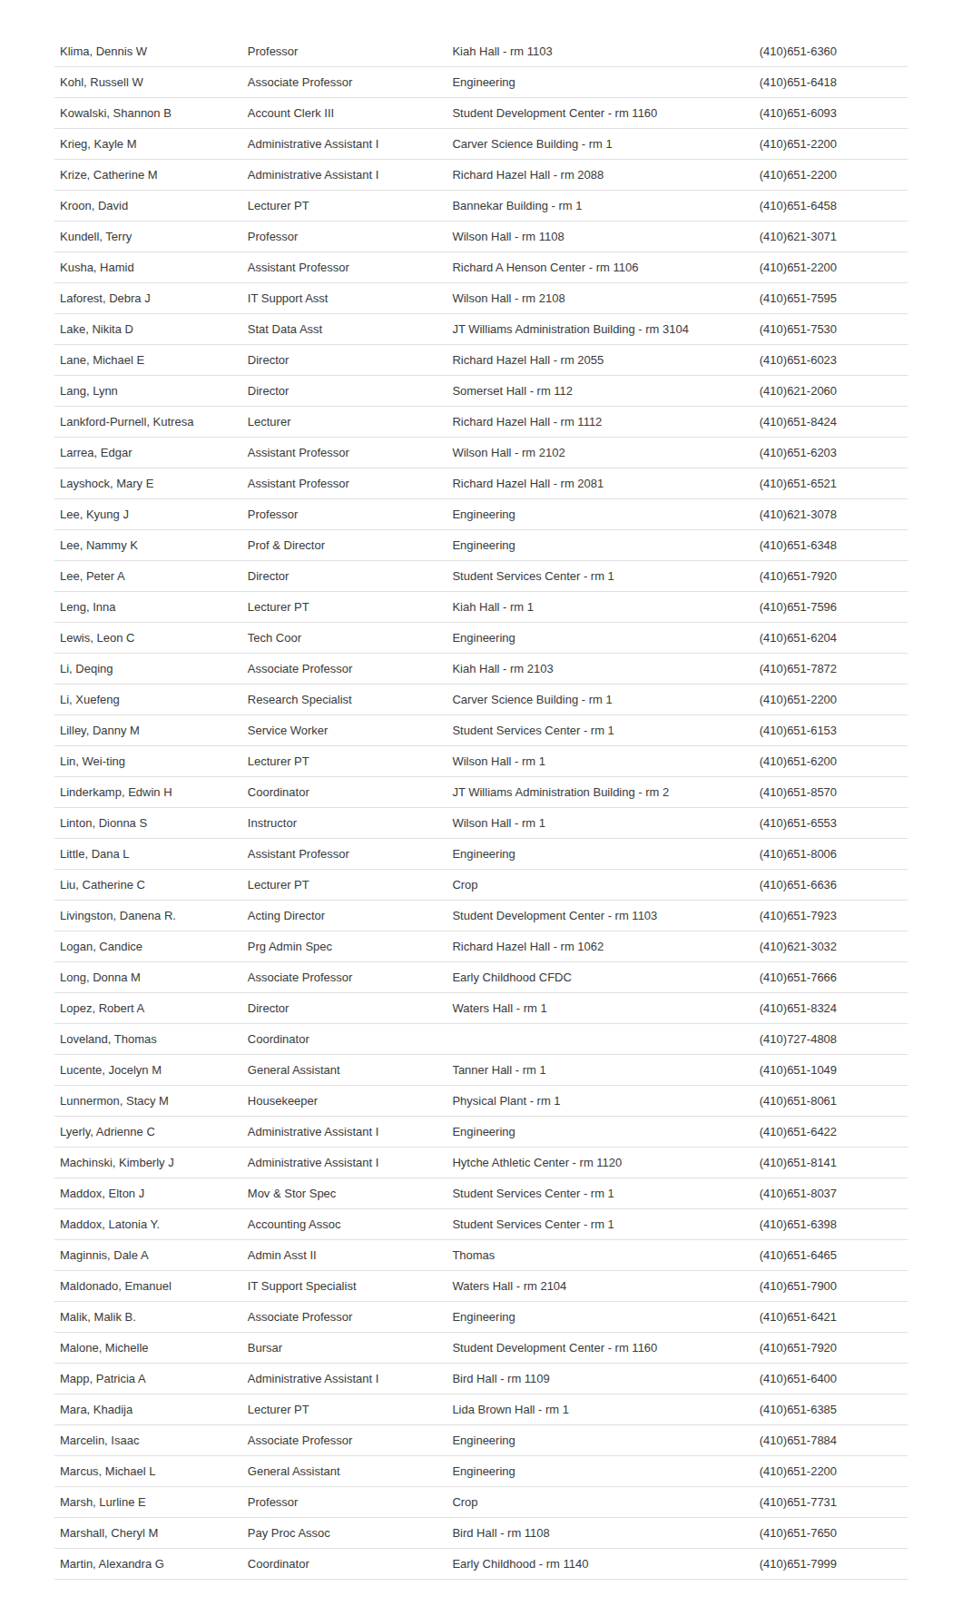| Klima, Dennis W | Professor | Kiah Hall - rm 1103 | (410)651-6360 |
| Kohl, Russell W | Associate Professor | Engineering | (410)651-6418 |
| Kowalski, Shannon B | Account Clerk III | Student Development Center - rm 1160 | (410)651-6093 |
| Krieg, Kayle M | Administrative Assistant I | Carver Science Building - rm 1 | (410)651-2200 |
| Krize, Catherine M | Administrative Assistant I | Richard Hazel Hall - rm 2088 | (410)651-2200 |
| Kroon, David | Lecturer PT | Bannekar Building - rm 1 | (410)651-6458 |
| Kundell, Terry | Professor | Wilson Hall - rm 1108 | (410)621-3071 |
| Kusha, Hamid | Assistant Professor | Richard A Henson Center - rm 1106 | (410)651-2200 |
| Laforest, Debra J | IT Support Asst | Wilson Hall - rm 2108 | (410)651-7595 |
| Lake, Nikita D | Stat Data Asst | JT Williams Administration Building - rm 3104 | (410)651-7530 |
| Lane, Michael E | Director | Richard Hazel Hall - rm 2055 | (410)651-6023 |
| Lang, Lynn | Director | Somerset Hall - rm 112 | (410)621-2060 |
| Lankford-Purnell, Kutresa | Lecturer | Richard Hazel Hall - rm 1112 | (410)651-8424 |
| Larrea, Edgar | Assistant Professor | Wilson Hall - rm 2102 | (410)651-6203 |
| Layshock, Mary E | Assistant Professor | Richard Hazel Hall - rm 2081 | (410)651-6521 |
| Lee, Kyung J | Professor | Engineering | (410)621-3078 |
| Lee, Nammy K | Prof & Director | Engineering | (410)651-6348 |
| Lee, Peter A | Director | Student Services Center - rm 1 | (410)651-7920 |
| Leng, Inna | Lecturer PT | Kiah Hall - rm 1 | (410)651-7596 |
| Lewis, Leon C | Tech Coor | Engineering | (410)651-6204 |
| Li, Deqing | Associate Professor | Kiah Hall - rm 2103 | (410)651-7872 |
| Li, Xuefeng | Research Specialist | Carver Science Building - rm 1 | (410)651-2200 |
| Lilley, Danny M | Service Worker | Student Services Center - rm 1 | (410)651-6153 |
| Lin, Wei-ting | Lecturer PT | Wilson Hall - rm 1 | (410)651-6200 |
| Linderkamp, Edwin H | Coordinator | JT Williams Administration Building - rm 2 | (410)651-8570 |
| Linton, Dionna S | Instructor | Wilson Hall - rm 1 | (410)651-6553 |
| Little, Dana L | Assistant Professor | Engineering | (410)651-8006 |
| Liu, Catherine C | Lecturer PT | Crop | (410)651-6636 |
| Livingston, Danena R. | Acting Director | Student Development Center - rm 1103 | (410)651-7923 |
| Logan, Candice | Prg Admin Spec | Richard Hazel Hall - rm 1062 | (410)621-3032 |
| Long, Donna M | Associate Professor | Early Childhood CFDC | (410)651-7666 |
| Lopez, Robert A | Director | Waters Hall - rm 1 | (410)651-8324 |
| Loveland, Thomas | Coordinator | | (410)727-4808 |
| Lucente, Jocelyn M | General Assistant | Tanner Hall - rm 1 | (410)651-1049 |
| Lunnermon, Stacy M | Housekeeper | Physical Plant - rm 1 | (410)651-8061 |
| Lyerly, Adrienne C | Administrative Assistant I | Engineering | (410)651-6422 |
| Machinski, Kimberly J | Administrative Assistant I | Hytche Athletic Center - rm 1120 | (410)651-8141 |
| Maddox, Elton J | Mov & Stor Spec | Student Services Center - rm 1 | (410)651-8037 |
| Maddox, Latonia Y. | Accounting Assoc | Student Services Center - rm 1 | (410)651-6398 |
| Maginnis, Dale A | Admin Asst II | Thomas | (410)651-6465 |
| Maldonado, Emanuel | IT Support Specialist | Waters Hall - rm 2104 | (410)651-7900 |
| Malik, Malik B. | Associate Professor | Engineering | (410)651-6421 |
| Malone, Michelle | Bursar | Student Development Center - rm 1160 | (410)651-7920 |
| Mapp, Patricia A | Administrative Assistant I | Bird Hall - rm 1109 | (410)651-6400 |
| Mara, Khadija | Lecturer PT | Lida Brown Hall - rm 1 | (410)651-6385 |
| Marcelin, Isaac | Associate Professor | Engineering | (410)651-7884 |
| Marcus, Michael L | General Assistant | Engineering | (410)651-2200 |
| Marsh, Lurline E | Professor | Crop | (410)651-7731 |
| Marshall, Cheryl M | Pay Proc Assoc | Bird Hall - rm 1108 | (410)651-7650 |
| Martin, Alexandra G | Coordinator | Early Childhood - rm 1140 | (410)651-7999 |